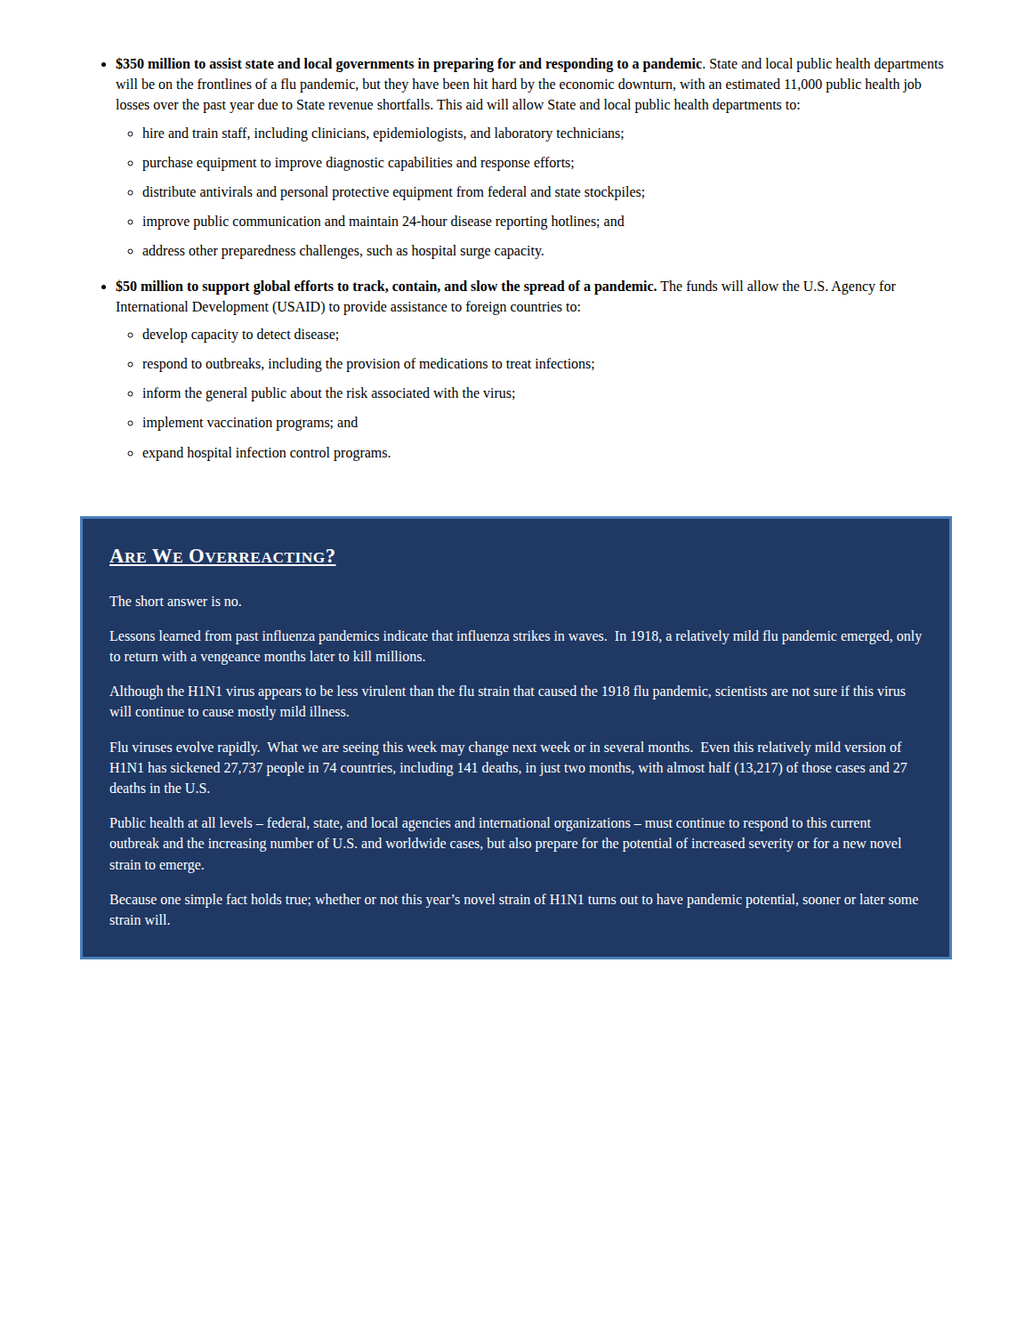$350 million to assist state and local governments in preparing for and responding to a pandemic. State and local public health departments will be on the frontlines of a flu pandemic, but they have been hit hard by the economic downturn, with an estimated 11,000 public health job losses over the past year due to State revenue shortfalls. This aid will allow State and local public health departments to:
hire and train staff, including clinicians, epidemiologists, and laboratory technicians;
purchase equipment to improve diagnostic capabilities and response efforts;
distribute antivirals and personal protective equipment from federal and state stockpiles;
improve public communication and maintain 24-hour disease reporting hotlines; and
address other preparedness challenges, such as hospital surge capacity.
$50 million to support global efforts to track, contain, and slow the spread of a pandemic. The funds will allow the U.S. Agency for International Development (USAID) to provide assistance to foreign countries to:
develop capacity to detect disease;
respond to outbreaks, including the provision of medications to treat infections;
inform the general public about the risk associated with the virus;
implement vaccination programs; and
expand hospital infection control programs.
ARE WE OVERREACTING?
The short answer is no.
Lessons learned from past influenza pandemics indicate that influenza strikes in waves. In 1918, a relatively mild flu pandemic emerged, only to return with a vengeance months later to kill millions.
Although the H1N1 virus appears to be less virulent than the flu strain that caused the 1918 flu pandemic, scientists are not sure if this virus will continue to cause mostly mild illness.
Flu viruses evolve rapidly. What we are seeing this week may change next week or in several months. Even this relatively mild version of H1N1 has sickened 27,737 people in 74 countries, including 141 deaths, in just two months, with almost half (13,217) of those cases and 27 deaths in the U.S.
Public health at all levels – federal, state, and local agencies and international organizations – must continue to respond to this current outbreak and the increasing number of U.S. and worldwide cases, but also prepare for the potential of increased severity or for a new novel strain to emerge.
Because one simple fact holds true; whether or not this year’s novel strain of H1N1 turns out to have pandemic potential, sooner or later some strain will.